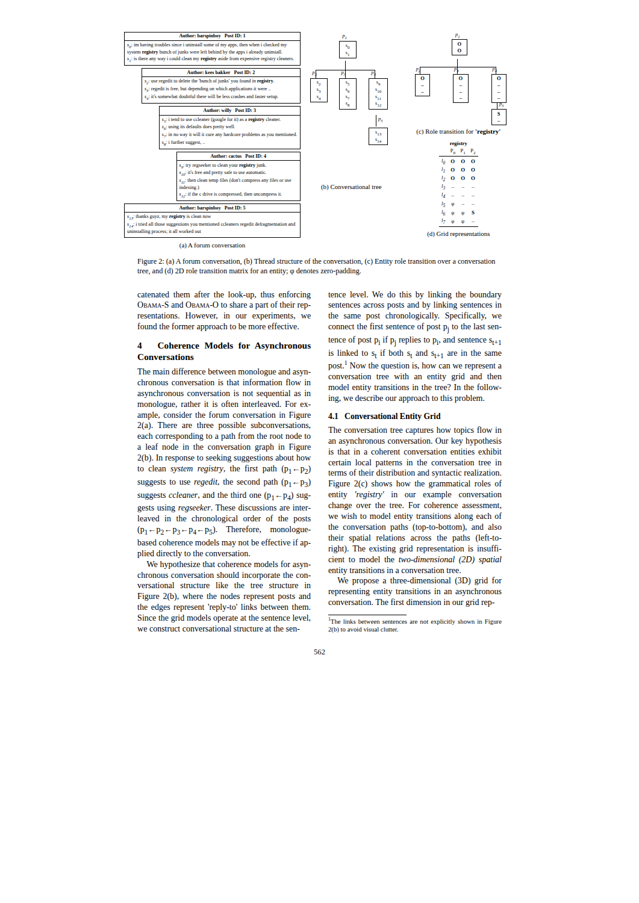Author: barspinboy Post ID: 1
s0: im having troubles since i uninstall some of my apps, then when i checked my system registry bunch of junks were left behind by the apps i already uninstall.
s1: is there any way i could clean my registry aside from expensive registry cleaners.
Author: kees bakker Post ID: 2
s2: use regedit to delete the 'bunch of junks' you found in registry.
s3: regedit is free, but depending on which applications it were ..
s4: it's somewhat doubtful there will be less crashes and faster setup.
Author: willy Post ID: 3
s5: i tend to use ccleaner (google for it) as a registry cleaner.
s6: using its defaults does pretty well.
s7: in no way it will it cure any hardcore problems as you mentioned.
s8: i further suggest, ..
Author: cactus Post ID: 4
s9: try regseeker to clean your registry junk.
s10: it's free and pretty safe to use automatic.
s11: then clean temp files (don't compress any files or use indexing.)
s12: if the c drive is compressed, then uncompress it.
Author: barspinboy Post ID: 5
s13: thanks guyz, my registry is clean now
s14: i tried all those suggestions you mentioned ccleaners regedit defragmentation and uninstalling process; it all worked out
(a) A forum conversation
p1
s0
s1
p2
p3
p4
s2
s3
s4
s5
s6
s7
s8
s9
s10
s11
s12
p5
s13
s14
(b) Conversational tree
p1
O
O
p2
p3
p4
O
–
–
O
–
–
–
O
–
–
–
p5
S
–
(c) Role transition for 'registry'
registry
| | P 0 | P 1 | P 2 |
| l 0 | O | O | O |
| l 1 | O | O | O |
| l 2 | O | O | O |
| l 3 | – | – | – |
| l 4 | – | – | – |
| l 5 | φ | – | – |
| l 6 | φ | φ | S |
| l 7 | φ | φ | – |
(d) Grid representations
Figure 2: (a) A forum conversation, (b) Thread structure of the conversation, (c) Entity role transition over a conversation tree, and (d) 2D role transition matrix for an entity; φ denotes zero-padding.
catenated them after the look-up, thus enforcing Obama-S and Obama-O to share a part of their representations. However, in our experiments, we found the former approach to be more effective.
4 Coherence Models for Asynchronous Conversations
The main difference between monologue and asynchronous conversation is that information flow in asynchronous conversation is not sequential as in monologue, rather it is often interleaved. For example, consider the forum conversation in Figure 2(a). There are three possible subconversations, each corresponding to a path from the root node to a leaf node in the conversation graph in Figure 2(b). In response to seeking suggestions about how to clean system registry, the first path (p1←p2) suggests to use regedit, the second path (p1←p3) suggests ccleaner, and the third one (p1←p4) suggests using regseeker. These discussions are interleaved in the chronological order of the posts (p1←p2←p3←p4←p5). Therefore, monologue-based coherence models may not be effective if applied directly to the conversation.
We hypothesize that coherence models for asynchronous conversation should incorporate the conversational structure like the tree structure in Figure 2(b), where the nodes represent posts and the edges represent 'reply-to' links between them. Since the grid models operate at the sentence level, we construct conversational structure at the sen-
tence level. We do this by linking the boundary sentences across posts and by linking sentences in the same post chronologically. Specifically, we connect the first sentence of post pj to the last sentence of post pi if pj replies to pi, and sentence st+1 is linked to st if both st and st+1 are in the same post.1 Now the question is, how can we represent a conversation tree with an entity grid and then model entity transitions in the tree? In the following, we describe our approach to this problem.
4.1 Conversational Entity Grid
The conversation tree captures how topics flow in an asynchronous conversation. Our key hypothesis is that in a coherent conversation entities exhibit certain local patterns in the conversation tree in terms of their distribution and syntactic realization. Figure 2(c) shows how the grammatical roles of entity 'registry' in our example conversation change over the tree. For coherence assessment, we wish to model entity transitions along each of the conversation paths (top-to-bottom), and also their spatial relations across the paths (left-to-right). The existing grid representation is insufficient to model the two-dimensional (2D) spatial entity transitions in a conversation tree.
We propose a three-dimensional (3D) grid for representing entity transitions in an asynchronous conversation. The first dimension in our grid rep-
1The links between sentences are not explicitly shown in Figure 2(b) to avoid visual clutter.
562